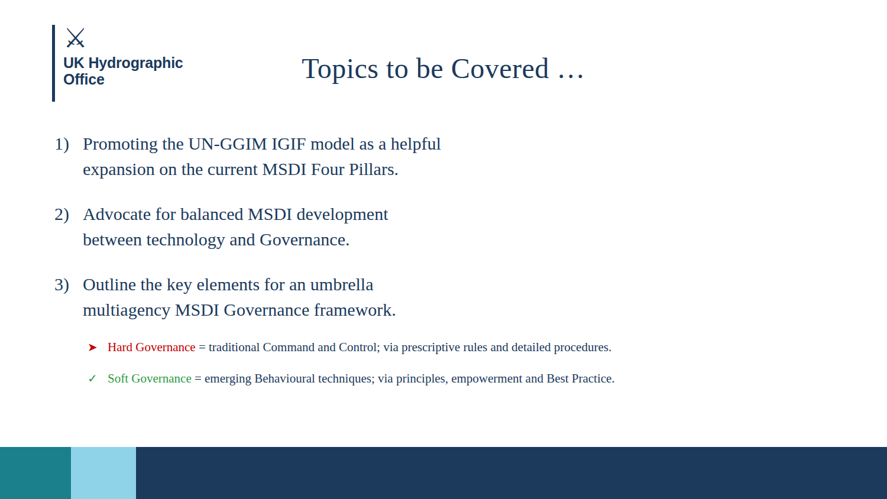⚔
UK Hydrographic
Office
Topics to be Covered …
Promoting the UN-GGIM IGIF model as a helpful expansion on the current MSDI Four Pillars.
Advocate for balanced MSDI development between technology and Governance.
Outline the key elements for an umbrella multiagency MSDI Governance framework.
➤ Hard Governance = traditional Command and Control; via prescriptive rules and detailed procedures.
✓ Soft Governance = emerging Behavioural techniques; via principles, empowerment and Best Practice.